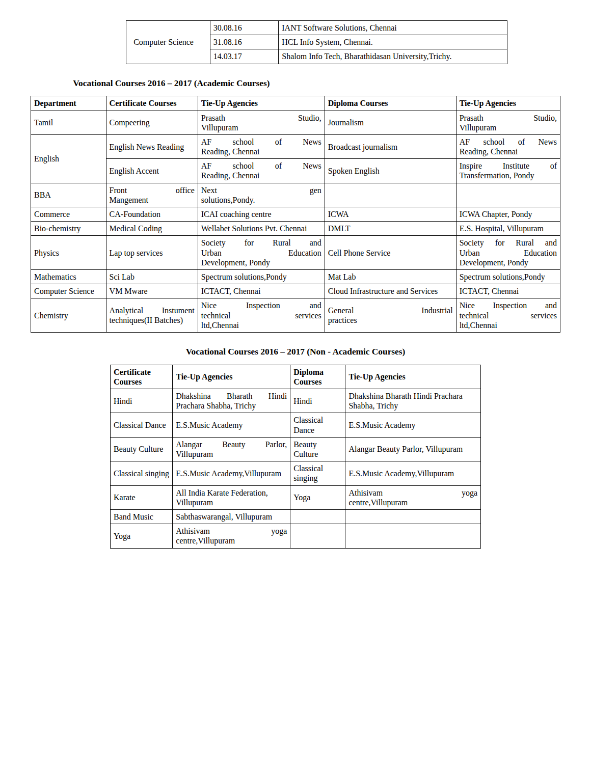| Computer Science | 30.08.16 | IANT Software Solutions, Chennai |
| 31.08.16 | HCL Info System, Chennai. |
| 14.03.17 | Shalom Info Tech, Bharathidasan University,Trichy. |
Vocational Courses 2016 – 2017 (Academic Courses)
| Department | Certificate Courses | Tie-Up Agencies | Diploma Courses | Tie-Up Agencies |
| --- | --- | --- | --- | --- |
| Tamil | Compeering | Prasath Studio, Villupuram | Journalism | Prasath Studio, Villupuram |
| English | English News Reading | AF school of News Reading, Chennai | Broadcast journalism | AF school of News Reading, Chennai |
| English Accent | AF school of News Reading, Chennai | Spoken English | Inspire Institute of Transfermation, Pondy |
| BBA | Front office Mangement | Next gen solutions,Pondy. | | |
| Commerce | CA-Foundation | ICAI coaching centre | ICWA | ICWA Chapter, Pondy |
| Bio-chemistry | Medical Coding | Wellabet Solutions Pvt. Chennai | DMLT | E.S. Hospital, Villupuram |
| Physics | Lap top services | Society for Rural and Urban Education Development, Pondy | Cell Phone Service | Society for Rural and Urban Education Development, Pondy |
| Mathematics | Sci Lab | Spectrum solutions,Pondy | Mat Lab | Spectrum solutions,Pondy |
| Computer Science | VM Mware | ICTACT, Chennai | Cloud Infrastructure and Services | ICTACT, Chennai |
| Chemistry | Analytical Instument techniques(II Batches) | Nice Inspection and technical services ltd,Chennai | General Industrial practices | Nice Inspection and technical services ltd,Chennai |
Vocational Courses 2016 – 2017 (Non - Academic Courses)
| Certificate Courses | Tie-Up Agencies | Diploma Courses | Tie-Up Agencies |
| --- | --- | --- | --- |
| Hindi | Dhakshina Bharath Hindi Prachara Shabha, Trichy | Hindi | Dhakshina Bharath Hindi Prachara Shabha, Trichy |
| Classical Dance | E.S.Music Academy | Classical Dance | E.S.Music Academy |
| Beauty Culture | Alangar Beauty Parlor, Villupuram | Beauty Culture | Alangar Beauty Parlor, Villupuram |
| Classical singing | E.S.Music Academy,Villupuram | Classical singing | E.S.Music Academy,Villupuram |
| Karate | All India Karate Federation, Villupuram | Yoga | Athisivam yoga centre,Villupuram |
| Band Music | Sabthaswarangal, Villupuram | | |
| Yoga | Athisivam yoga centre,Villupuram | | |